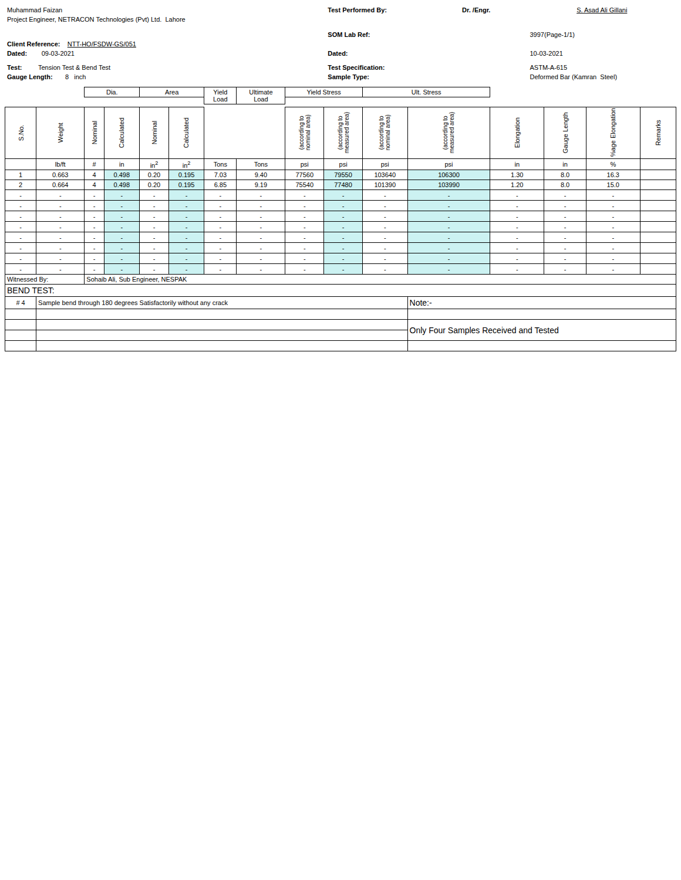| Muhammad Faizan | Test Performed By: | Dr. /Engr. | S. Asad Ali Gillani |
| Project Engineer, NETRACON Technologies (Pvt) Ltd. Lahore | |
| | SOM Lab Ref: | 3997(Page-1/1) |
| Client Reference: NTT-HO/FSDW-GS/051 | | |
| Dated: 09-03-2021 | Dated: | 10-03-2021 |
| Test: Tension Test & Bend Test | Test Specification: | ASTM-A-615 |
| Gauge Length: 8 inch | Sample Type: | Deformed Bar (Kamran Steel) |
| | | Dia. | Area | Yield Load | Ultimate Load | Yield Stress | Ult. Stress | | | | |
| S.No. | Weight | Nominal | Calculated | Nominal | Calculated | | | (according to nominal area) | (according to measured area) | (according to nominal area) | (according to measured area) | Elongation | Gauge Length | %age Elongation | Remarks |
| | lb/ft | # | in | in 2 | in 2 | Tons | Tons | psi | psi | psi | psi | in | in | % | |
| 1 | 0.663 | 4 | 0.498 | 0.20 | 0.195 | 7.03 | 9.40 | 77560 | 79550 | 103640 | 106300 | 1.30 | 8.0 | 16.3 | |
| 2 | 0.664 | 4 | 0.498 | 0.20 | 0.195 | 6.85 | 9.19 | 75540 | 77480 | 101390 | 103990 | 1.20 | 8.0 | 15.0 | |
| - | - | - | - | - | - | - | - | - | - | - | - | - | - | - | |
| - | - | - | - | - | - | - | - | - | - | - | - | - | - | - | |
| - | - | - | - | - | - | - | - | - | - | - | - | - | - | - | |
| - | - | - | - | - | - | - | - | - | - | - | - | - | - | - | |
| - | - | - | - | - | - | - | - | - | - | - | - | - | - | - | |
| - | - | - | - | - | - | - | - | - | - | - | - | - | - | - | |
| - | - | - | - | - | - | - | - | - | - | - | - | - | - | - | |
| - | - | - | - | - | - | - | - | - | - | - | - | - | - | - | |
| Witnessed By: | Sohaib Ali, Sub Engineer, NESPAK |
| BEND TEST: |
| # 4 | Sample bend through 180 degrees Satisfactorily without any crack | Note:- |
| | | Only Four Samples Received and Tested |